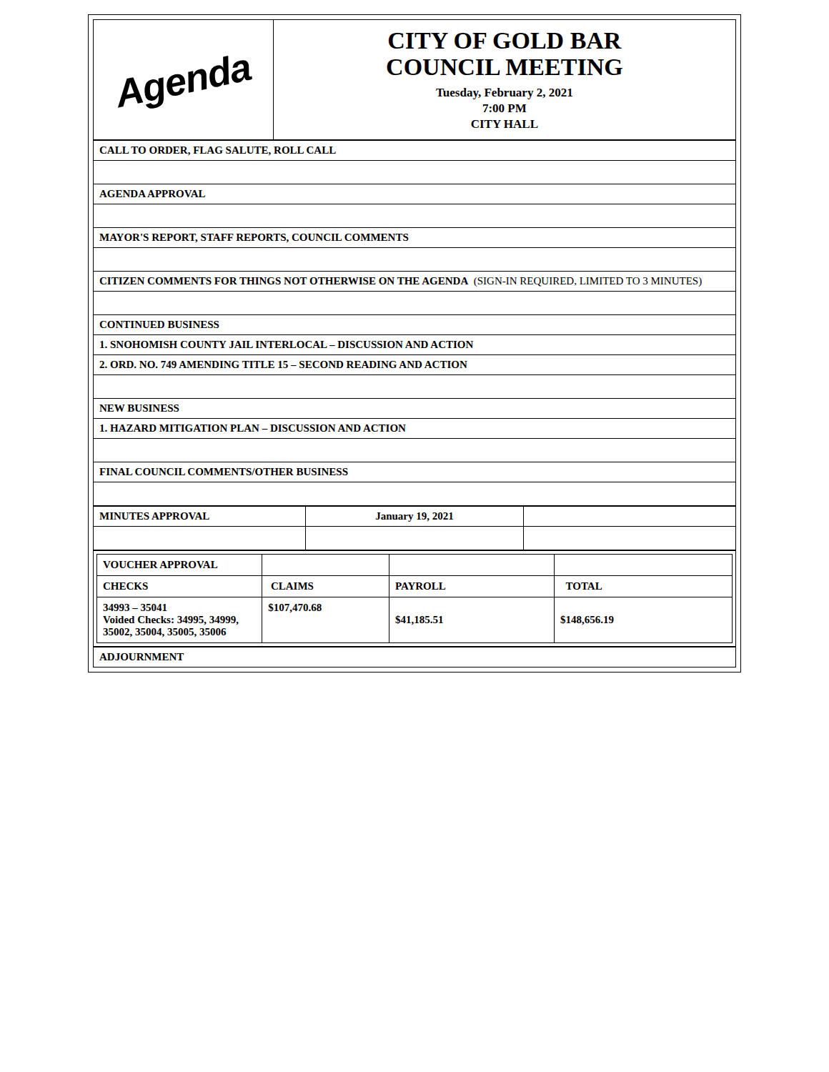| Agenda | CITY OF GOLD BAR COUNCIL MEETING Tuesday, February 2, 2021 7:00 PM CITY HALL |
| CALL TO ORDER, FLAG SALUTE, ROLL CALL |
| AGENDA APPROVAL |
| MAYOR'S REPORT, STAFF REPORTS, COUNCIL COMMENTS |
| CITIZEN COMMENTS FOR THINGS NOT OTHERWISE ON THE AGENDA (SIGN-IN REQUIRED, LIMITED TO 3 MINUTES) |
| CONTINUED BUSINESS |
| 1. SNOHOMISH COUNTY JAIL INTERLOCAL – DISCUSSION AND ACTION |
| 2. ORD. NO. 749 AMENDING TITLE 15 – SECOND READING AND ACTION |
| NEW BUSINESS |
| 1. HAZARD MITIGATION PLAN – DISCUSSION AND ACTION |
| FINAL COUNCIL COMMENTS/OTHER BUSINESS |
| MINUTES APPROVAL | January 19, 2021 | |
| VOUCHER APPROVAL | | | |
| CHECKS | CLAIMS | PAYROLL | TOTAL |
| 34993 – 35041 Voided Checks: 34995, 34999, 35002, 35004, 35005, 35006 | $107,470.68 | $41,185.51 | $148,656.19 |
| ADJOURNMENT |